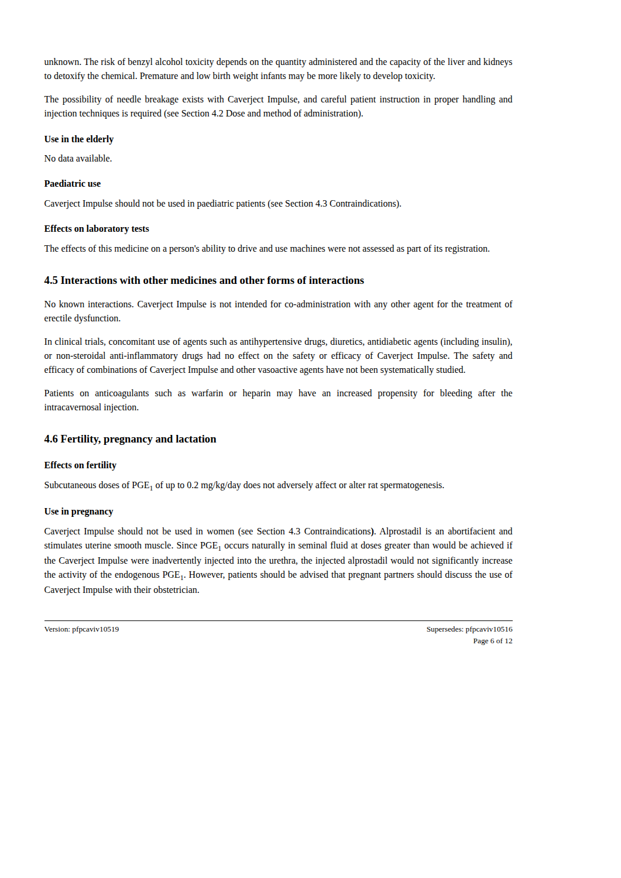unknown. The risk of benzyl alcohol toxicity depends on the quantity administered and the capacity of the liver and kidneys to detoxify the chemical. Premature and low birth weight infants may be more likely to develop toxicity.
The possibility of needle breakage exists with Caverject Impulse, and careful patient instruction in proper handling and injection techniques is required (see Section 4.2 Dose and method of administration).
Use in the elderly
No data available.
Paediatric use
Caverject Impulse should not be used in paediatric patients (see Section 4.3 Contraindications).
Effects on laboratory tests
The effects of this medicine on a person's ability to drive and use machines were not assessed as part of its registration.
4.5 Interactions with other medicines and other forms of interactions
No known interactions. Caverject Impulse is not intended for co-administration with any other agent for the treatment of erectile dysfunction.
In clinical trials, concomitant use of agents such as antihypertensive drugs, diuretics, antidiabetic agents (including insulin), or non-steroidal anti-inflammatory drugs had no effect on the safety or efficacy of Caverject Impulse. The safety and efficacy of combinations of Caverject Impulse and other vasoactive agents have not been systematically studied.
Patients on anticoagulants such as warfarin or heparin may have an increased propensity for bleeding after the intracavernosal injection.
4.6 Fertility, pregnancy and lactation
Effects on fertility
Subcutaneous doses of PGE1 of up to 0.2 mg/kg/day does not adversely affect or alter rat spermatogenesis.
Use in pregnancy
Caverject Impulse should not be used in women (see Section 4.3 Contraindications). Alprostadil is an abortifacient and stimulates uterine smooth muscle. Since PGE1 occurs naturally in seminal fluid at doses greater than would be achieved if the Caverject Impulse were inadvertently injected into the urethra, the injected alprostadil would not significantly increase the activity of the endogenous PGE1. However, patients should be advised that pregnant partners should discuss the use of Caverject Impulse with their obstetrician.
Version: pfpcaviv10519 Supersedes: pfpcaviv10516
Page 6 of 12